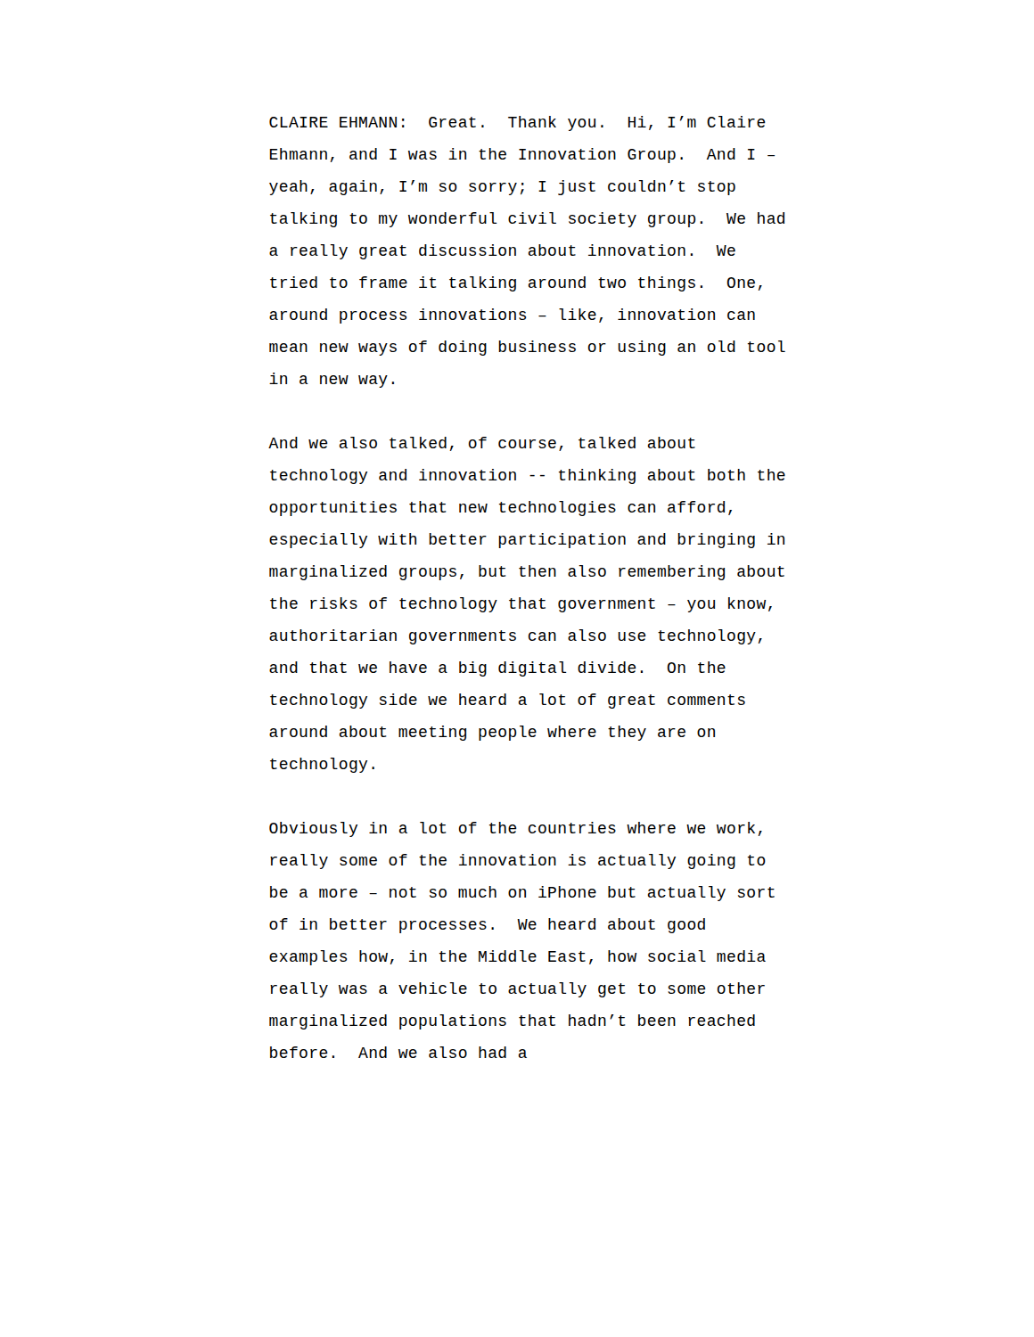CLAIRE EHMANN: Great. Thank you. Hi, I’m Claire Ehmann, and I was in the Innovation Group. And I – yeah, again, I’m so sorry; I just couldn’t stop talking to my wonderful civil society group. We had a really great discussion about innovation. We tried to frame it talking around two things. One, around process innovations – like, innovation can mean new ways of doing business or using an old tool in a new way.
And we also talked, of course, talked about technology and innovation -- thinking about both the opportunities that new technologies can afford, especially with better participation and bringing in marginalized groups, but then also remembering about the risks of technology that government – you know, authoritarian governments can also use technology, and that we have a big digital divide. On the technology side we heard a lot of great comments around about meeting people where they are on technology.
Obviously in a lot of the countries where we work, really some of the innovation is actually going to be a more – not so much on iPhone but actually sort of in better processes. We heard about good examples how, in the Middle East, how social media really was a vehicle to actually get to some other marginalized populations that hadn’t been reached before. And we also had a